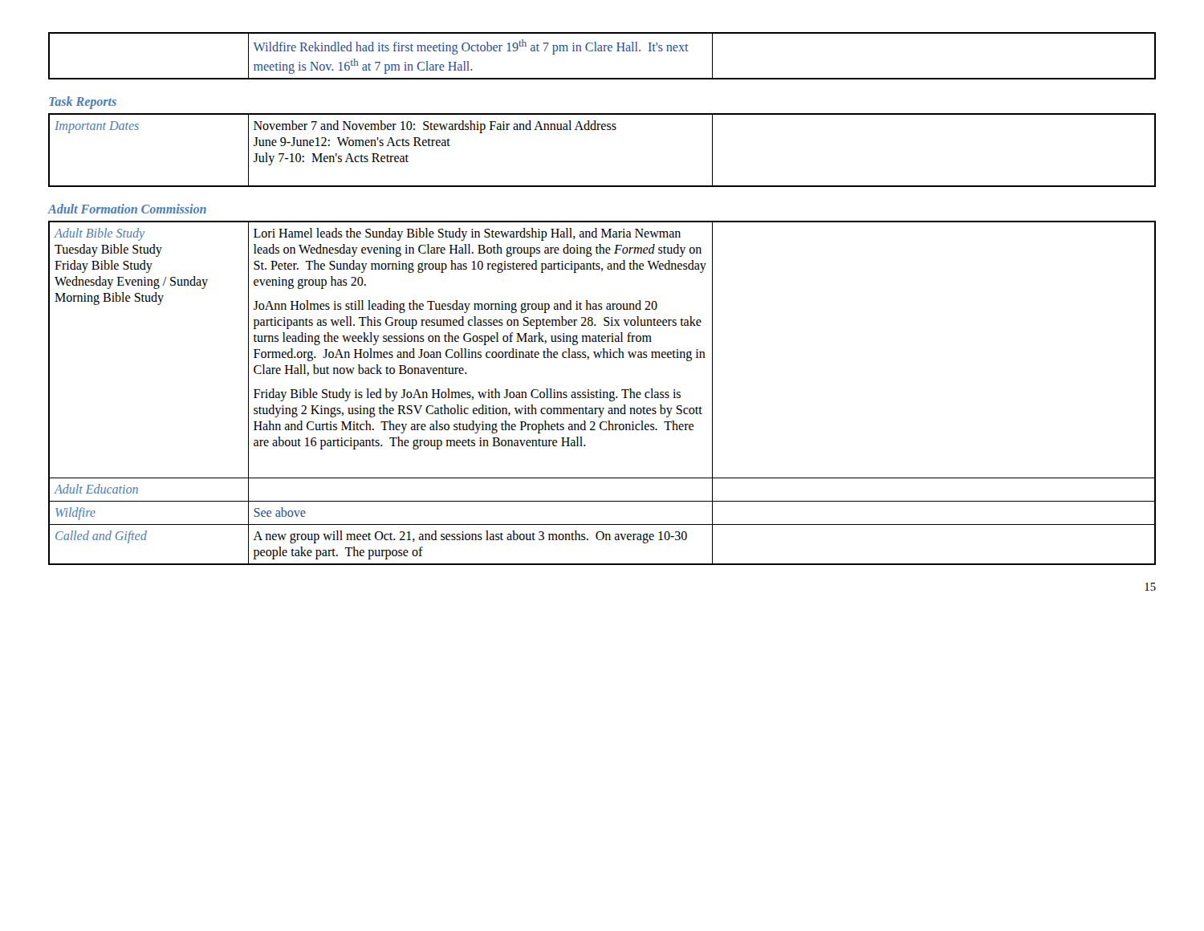| | Wildfire Rekindled had its first meeting October 19 th at 7 pm in Clare Hall. It's next meeting is Nov. 16 th at 7 pm in Clare Hall. | |
Task Reports
| Important Dates | November 7 and November 10: Stewardship Fair and Annual Address June 9-June12: Women's Acts Retreat July 7-10: Men's Acts Retreat | |
Adult Formation Commission
| Adult Bible Study Tuesday Bible Study Friday Bible Study Wednesday Evening / Sunday Morning Bible Study | Lori Hamel leads the Sunday Bible Study in Stewardship Hall, and Maria Newman leads on Wednesday evening in Clare Hall. Both groups are doing the Formed study on St. Peter. The Sunday morning group has 10 registered participants, and the Wednesday evening group has 20. JoAnn Holmes is still leading the Tuesday morning group and it has around 20 participants as well. This Group resumed classes on September 28. Six volunteers take turns leading the weekly sessions on the Gospel of Mark, using material from Formed.org. JoAn Holmes and Joan Collins coordinate the class, which was meeting in Clare Hall, but now back to Bonaventure. Friday Bible Study is led by JoAn Holmes, with Joan Collins assisting. The class is studying 2 Kings, using the RSV Catholic edition, with commentary and notes by Scott Hahn and Curtis Mitch. They are also studying the Prophets and 2 Chronicles. There are about 16 participants. The group meets in Bonaventure Hall. | |
| Adult Education | | |
| Wildfire | See above | |
| Called and Gifted | A new group will meet Oct. 21, and sessions last about 3 months. On average 10-30 people take part. The purpose of | |
15